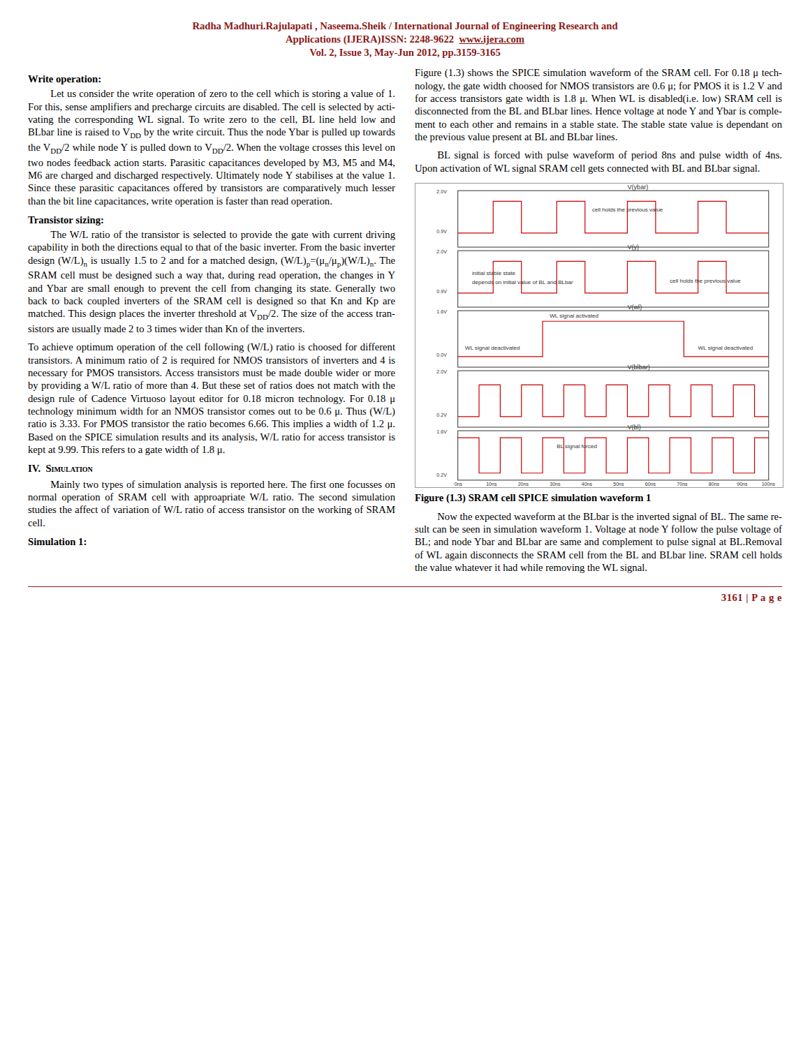Radha Madhuri.Rajulapati , Naseema.Sheik / International Journal of Engineering Research and
Applications (IJERA)ISSN: 2248-9622 www.ijera.com
Vol. 2, Issue 3, May-Jun 2012, pp.3159-3165
Write operation:
Let us consider the write operation of zero to the cell which is storing a value of 1. For this, sense amplifiers and precharge circuits are disabled. The cell is selected by activating the corresponding WL signal. To write zero to the cell, BL line held low and BLbar line is raised to VDD by the write circuit. Thus the node Ybar is pulled up towards the VDD/2 while node Y is pulled down to VDD/2. When the voltage crosses this level on two nodes feedback action starts. Parasitic capacitances developed by M3, M5 and M4, M6 are charged and discharged respectively. Ultimately node Y stabilises at the value 1. Since these parasitic capacitances offered by transistors are comparatively much lesser than the bit line capacitances, write operation is faster than read operation.
Transistor sizing:
The W/L ratio of the transistor is selected to provide the gate with current driving capability in both the directions equal to that of the basic inverter. From the basic inverter design (W/L)n is usually 1.5 to 2 and for a matched design, (W/L)p=(μn/μp)(W/L)n. The SRAM cell must be designed such a way that, during read operation, the changes in Y and Ybar are small enough to prevent the cell from changing its state. Generally two back to back coupled inverters of the SRAM cell is designed so that Kn and Kp are matched. This design places the inverter threshold at VDD/2. The size of the access transistors are usually made 2 to 3 times wider than Kn of the inverters.
To achieve optimum operation of the cell following (W/L) ratio is choosed for different transistors. A minimum ratio of 2 is required for NMOS transistors of inverters and 4 is necessary for PMOS transistors. Access transistors must be made double wider or more by providing a W/L ratio of more than 4. But these set of ratios does not match with the design rule of Cadence Virtuoso layout editor for 0.18 micron technology. For 0.18 μ technology minimum width for an NMOS transistor comes out to be 0.6 μ. Thus (W/L) ratio is 3.33. For PMOS transistor the ratio becomes 6.66. This implies a width of 1.2 μ. Based on the SPICE simulation results and its analysis, W/L ratio for access transistor is kept at 9.99. This refers to a gate width of 1.8 μ.
IV. Simulation
Mainly two types of simulation analysis is reported here. The first one focusses on normal operation of SRAM cell with approapriate W/L ratio. The second simulation studies the affect of variation of W/L ratio of access transistor on the working of SRAM cell.
Simulation 1:
Figure (1.3) shows the SPICE simulation waveform of the SRAM cell. For 0.18 μ technology, the gate width choosed for NMOS transistors are 0.6 μ; for PMOS it is 1.2 V and for access transistors gate width is 1.8 μ. When WL is disabled(i.e. low) SRAM cell is disconnected from the BL and BLbar lines. Hence voltage at node Y and Ybar is complement to each other and remains in a stable state. The stable state value is dependant on the previous value present at BL and BLbar lines.
BL signal is forced with pulse waveform of period 8ns and pulse width of 4ns. Upon activation of WL signal SRAM cell gets connected with BL and BLbar signal.
Figure (1.3) SRAM cell SPICE simulation waveform 1
Now the expected waveform at the BLbar is the inverted signal of BL. The same result can be seen in simulation waveform 1. Voltage at node Y follow the pulse voltage of BL; and node Ybar and BLbar are same and complement to pulse signal at BL.Removal of WL again disconnects the SRAM cell from the BL and BLbar line. SRAM cell holds the value whatever it had while removing the WL signal.
3161 | P a g e